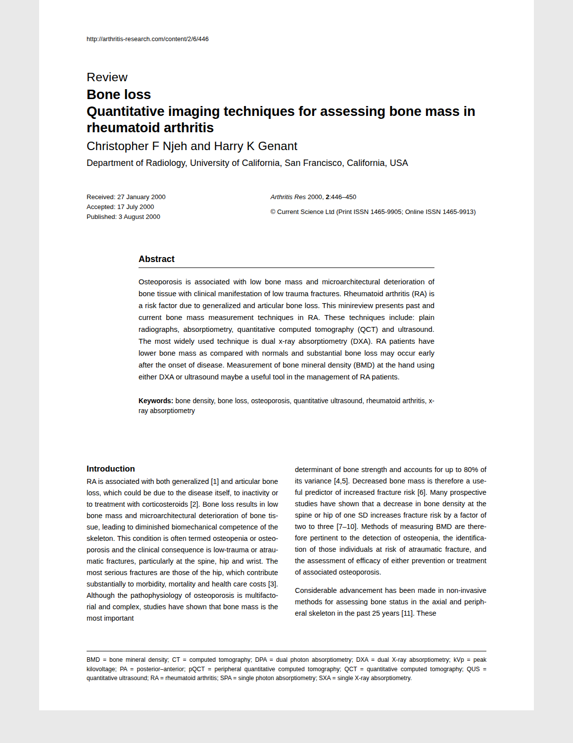http://arthritis-research.com/content/2/6/446
Review
Bone loss
Quantitative imaging techniques for assessing bone mass in rheumatoid arthritis
Christopher F Njeh and Harry K Genant
Department of Radiology, University of California, San Francisco, California, USA
Received: 27 January 2000
Accepted: 17 July 2000
Published: 3 August 2000
Arthritis Res 2000, 2:446–450
© Current Science Ltd (Print ISSN 1465-9905; Online ISSN 1465-9913)
Abstract
Osteoporosis is associated with low bone mass and microarchitectural deterioration of bone tissue with clinical manifestation of low trauma fractures. Rheumatoid arthritis (RA) is a risk factor due to generalized and articular bone loss. This minireview presents past and current bone mass measurement techniques in RA. These techniques include: plain radiographs, absorptiometry, quantitative computed tomography (QCT) and ultrasound. The most widely used technique is dual x-ray absorptiometry (DXA). RA patients have lower bone mass as compared with normals and substantial bone loss may occur early after the onset of disease. Measurement of bone mineral density (BMD) at the hand using either DXA or ultrasound maybe a useful tool in the management of RA patients.
Keywords: bone density, bone loss, osteoporosis, quantitative ultrasound, rheumatoid arthritis, x-ray absorptiometry
Introduction
RA is associated with both generalized [1] and articular bone loss, which could be due to the disease itself, to inactivity or to treatment with corticosteroids [2]. Bone loss results in low bone mass and microarchitectural deterioration of bone tissue, leading to diminished biomechanical competence of the skeleton. This condition is often termed osteopenia or osteoporosis and the clinical consequence is low-trauma or atraumatic fractures, particularly at the spine, hip and wrist. The most serious fractures are those of the hip, which contribute substantially to morbidity, mortality and health care costs [3]. Although the pathophysiology of osteoporosis is multifactorial and complex, studies have shown that bone mass is the most important
determinant of bone strength and accounts for up to 80% of its variance [4,5]. Decreased bone mass is therefore a useful predictor of increased fracture risk [6]. Many prospective studies have shown that a decrease in bone density at the spine or hip of one SD increases fracture risk by a factor of two to three [7–10]. Methods of measuring BMD are therefore pertinent to the detection of osteopenia, the identification of those individuals at risk of atraumatic fracture, and the assessment of efficacy of either prevention or treatment of associated osteoporosis.
Considerable advancement has been made in non-invasive methods for assessing bone status in the axial and peripheral skeleton in the past 25 years [11]. These
BMD = bone mineral density; CT = computed tomography; DPA = dual photon absorptiometry; DXA = dual X-ray absorptiometry; kVp = peak kilovoltage; PA = posterior–anterior; pQCT = peripheral quantitative computed tomography; QCT = quantitative computed tomography; QUS = quantitative ultrasound; RA = rheumatoid arthritis; SPA = single photon absorptiometry; SXA = single X-ray absorptiometry.